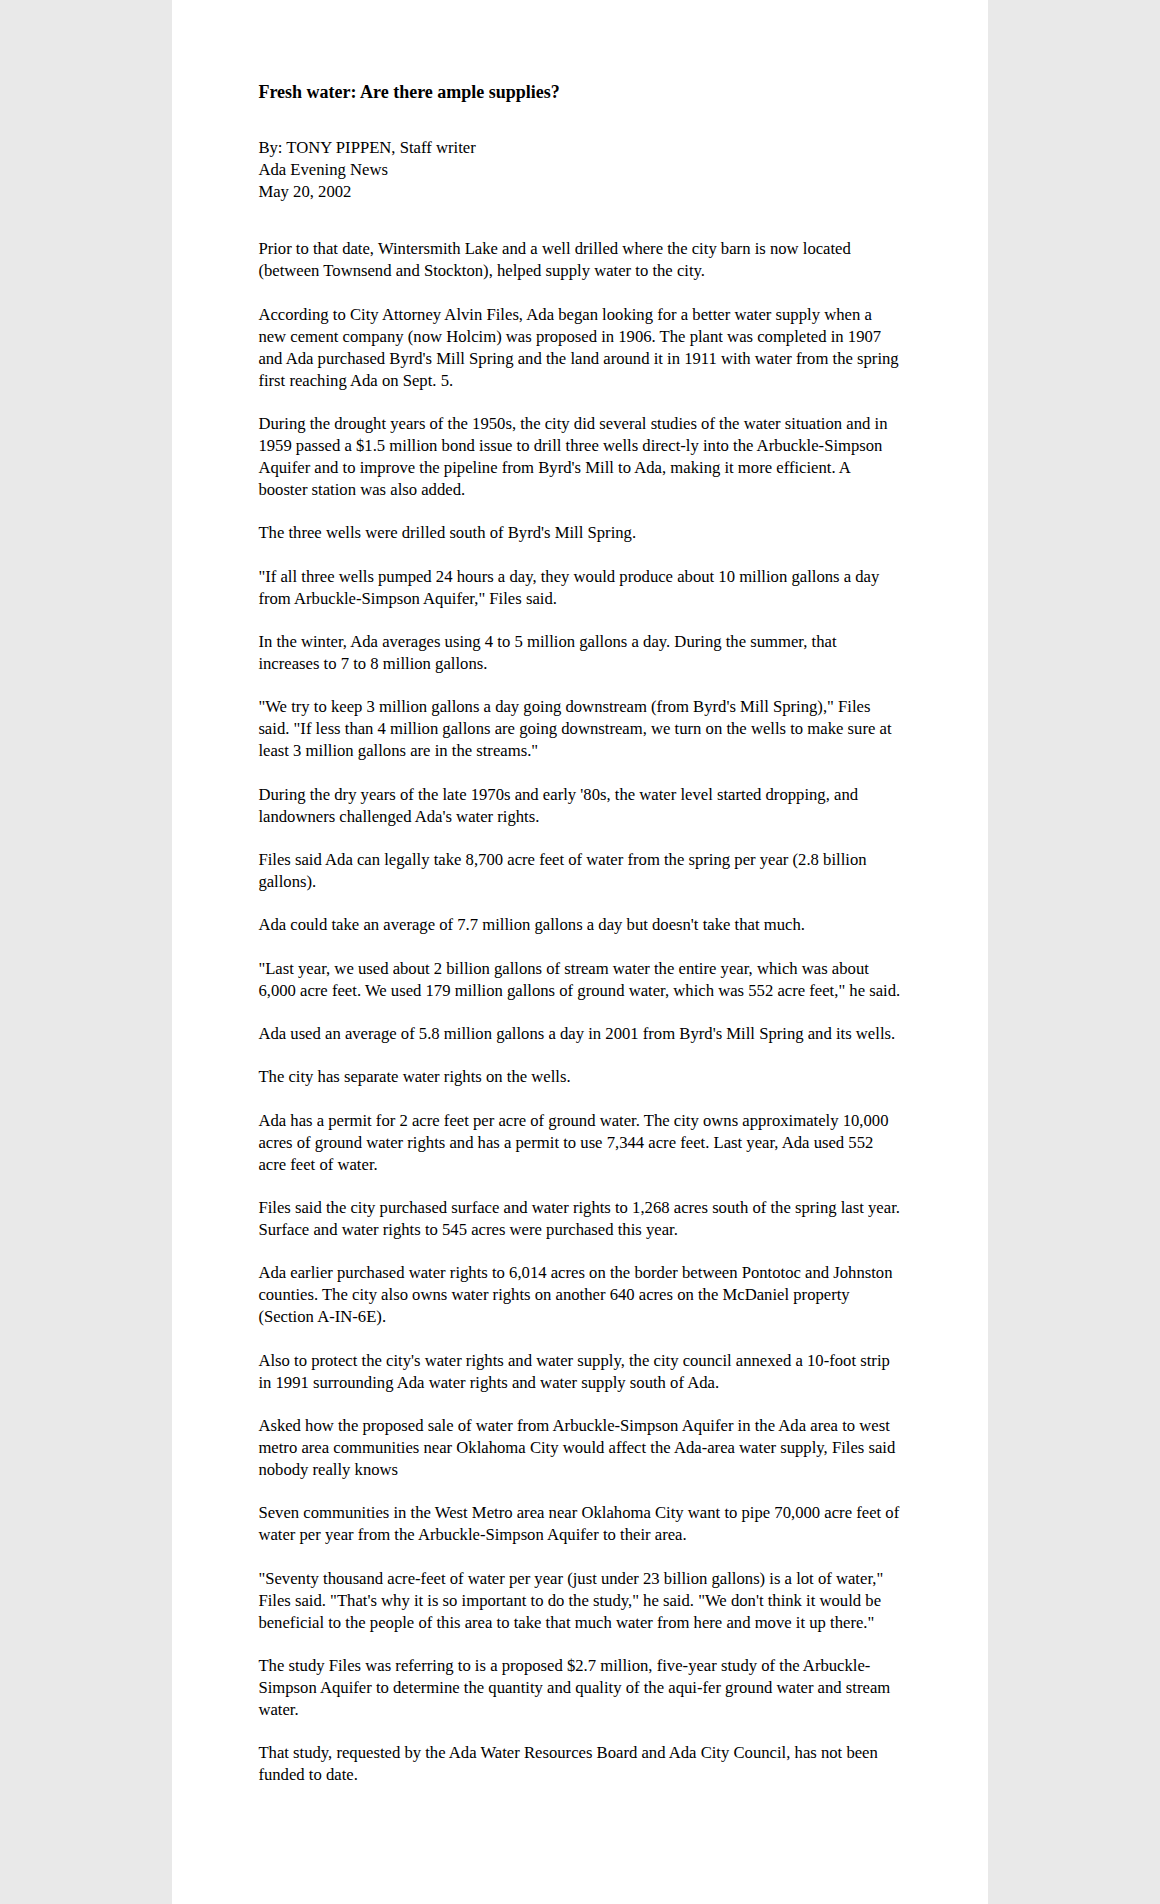Fresh water: Are there ample supplies?
By: TONY PIPPEN, Staff writer Ada Evening News May 20, 2002
Prior to that date, Wintersmith Lake and a well drilled where the city barn is now located (between Townsend and Stockton), helped supply water to the city.
According to City Attorney Alvin Files, Ada began looking for a better water supply when a new cement company (now Holcim) was proposed in 1906. The plant was completed in 1907 and Ada purchased Byrd's Mill Spring and the land around it in 1911 with water from the spring first reaching Ada on Sept. 5.
During the drought years of the 1950s, the city did several studies of the water situation and in 1959 passed a $1.5 million bond issue to drill three wells direct-ly into the Arbuckle-Simpson Aquifer and to improve the pipeline from Byrd's Mill to Ada, making it more efficient. A booster station was also added.
The three wells were drilled south of Byrd's Mill Spring.
"If all three wells pumped 24 hours a day, they would produce about 10 million gallons a day from Arbuckle-Simpson Aquifer," Files said.
In the winter, Ada averages using 4 to 5 million gallons a day. During the summer, that increases to 7 to 8 million gallons.
"We try to keep 3 million gallons a day going downstream (from Byrd's Mill Spring)," Files said. "If less than 4 million gallons are going downstream, we turn on the wells to make sure at least 3 million gallons are in the streams."
During the dry years of the late 1970s and early '80s, the water level started dropping, and landowners challenged Ada's water rights.
Files said Ada can legally take 8,700 acre feet of water from the spring per year (2.8 billion gallons).
Ada could take an average of 7.7 million gallons a day but doesn't take that much.
"Last year, we used about 2 billion gallons of stream water the entire year, which was about 6,000 acre feet. We used 179 million gallons of ground water, which was 552 acre feet," he said.
Ada used an average of 5.8 million gallons a day in 2001 from Byrd's Mill Spring and its wells.
The city has separate water rights on the wells.
Ada has a permit for 2 acre feet per acre of ground water. The city owns approximately 10,000 acres of ground water rights and has a permit to use 7,344 acre feet. Last year, Ada used 552 acre feet of water.
Files said the city purchased surface and water rights to 1,268 acres south of the spring last year. Surface and water rights to 545 acres were purchased this year.
Ada earlier purchased water rights to 6,014 acres on the border between Pontotoc and Johnston counties. The city also owns water rights on another 640 acres on the McDaniel property (Section A-IN-6E).
Also to protect the city's water rights and water supply, the city council annexed a 10-foot strip in 1991 surrounding Ada water rights and water supply south of Ada.
Asked how the proposed sale of water from Arbuckle-Simpson Aquifer in the Ada area to west metro area communities near Oklahoma City would affect the Ada-area water supply, Files said nobody really knows
Seven communities in the West Metro area near Oklahoma City want to pipe 70,000 acre feet of water per year from the Arbuckle-Simpson Aquifer to their area.
"Seventy thousand acre-feet of water per year (just under 23 billion gallons) is a lot of water," Files said. "That's why it is so important to do the study," he said. "We don't think it would be beneficial to the people of this area to take that much water from here and move it up there."
The study Files was referring to is a proposed $2.7 million, five-year study of the Arbuckle-Simpson Aquifer to determine the quantity and quality of the aqui-fer ground water and stream water.
That study, requested by the Ada Water Resources Board and Ada City Council, has not been funded to date.